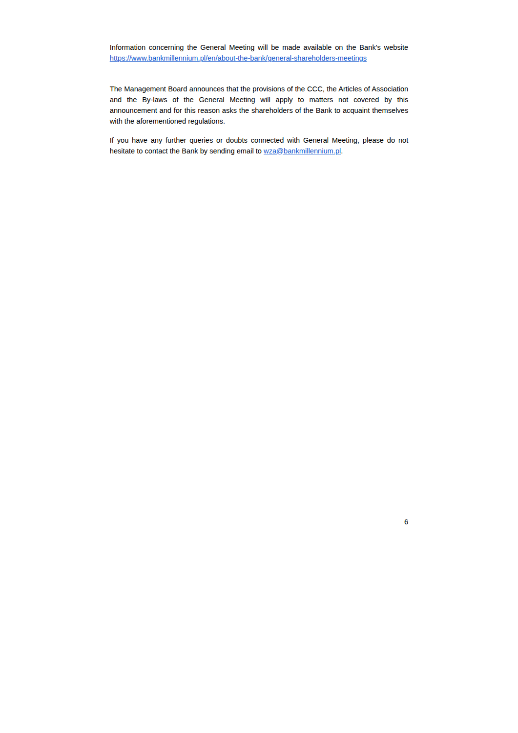Information concerning the General Meeting will be made available on the Bank's website https://www.bankmillennium.pl/en/about-the-bank/general-shareholders-meetings
The Management Board announces that the provisions of the CCC, the Articles of Association and the By-laws of the General Meeting will apply to matters not covered by this announcement and for this reason asks the shareholders of the Bank to acquaint themselves with the aforementioned regulations.
If you have any further queries or doubts connected with General Meeting, please do not hesitate to contact the Bank by sending email to wza@bankmillennium.pl.
6